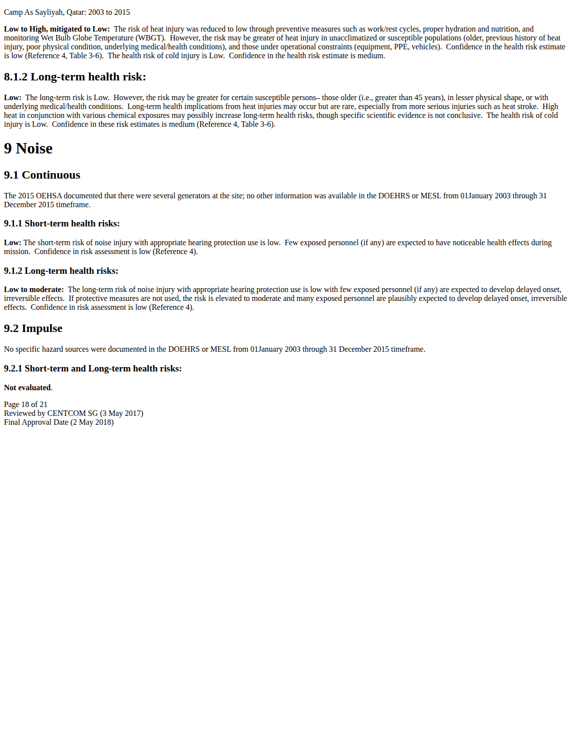Camp As Sayliyah, Qatar: 2003 to 2015
Low to High, mitigated to Low: The risk of heat injury was reduced to low through preventive measures such as work/rest cycles, proper hydration and nutrition, and monitoring Wet Bulb Globe Temperature (WBGT). However, the risk may be greater of heat injury in unacclimatized or susceptible populations (older, previous history of heat injury, poor physical condition, underlying medical/health conditions), and those under operational constraints (equipment, PPE, vehicles). Confidence in the health risk estimate is low (Reference 4, Table 3-6). The health risk of cold injury is Low. Confidence in the health risk estimate is medium.
8.1.2 Long-term health risk:
Low: The long-term risk is Low. However, the risk may be greater for certain susceptible persons– those older (i.e., greater than 45 years), in lesser physical shape, or with underlying medical/health conditions. Long-term health implications from heat injuries may occur but are rare, especially from more serious injuries such as heat stroke. High heat in conjunction with various chemical exposures may possibly increase long-term health risks, though specific scientific evidence is not conclusive. The health risk of cold injury is Low. Confidence in these risk estimates is medium (Reference 4, Table 3-6).
9 Noise
9.1 Continuous
The 2015 OEHSA documented that there were several generators at the site; no other information was available in the DOEHRS or MESL from 01January 2003 through 31 December 2015 timeframe.
9.1.1 Short-term health risks:
Low: The short-term risk of noise injury with appropriate hearing protection use is low. Few exposed personnel (if any) are expected to have noticeable health effects during mission. Confidence in risk assessment is low (Reference 4).
9.1.2 Long-term health risks:
Low to moderate: The long-term risk of noise injury with appropriate hearing protection use is low with few exposed personnel (if any) are expected to develop delayed onset, irreversible effects. If protective measures are not used, the risk is elevated to moderate and many exposed personnel are plausibly expected to develop delayed onset, irreversible effects. Confidence in risk assessment is low (Reference 4).
9.2 Impulse
No specific hazard sources were documented in the DOEHRS or MESL from 01January 2003 through 31 December 2015 timeframe.
9.2.1 Short-term and Long-term health risks:
Not evaluated.
Page 18 of 21
Reviewed by CENTCOM SG (3 May 2017)
Final Approval Date (2 May 2018)